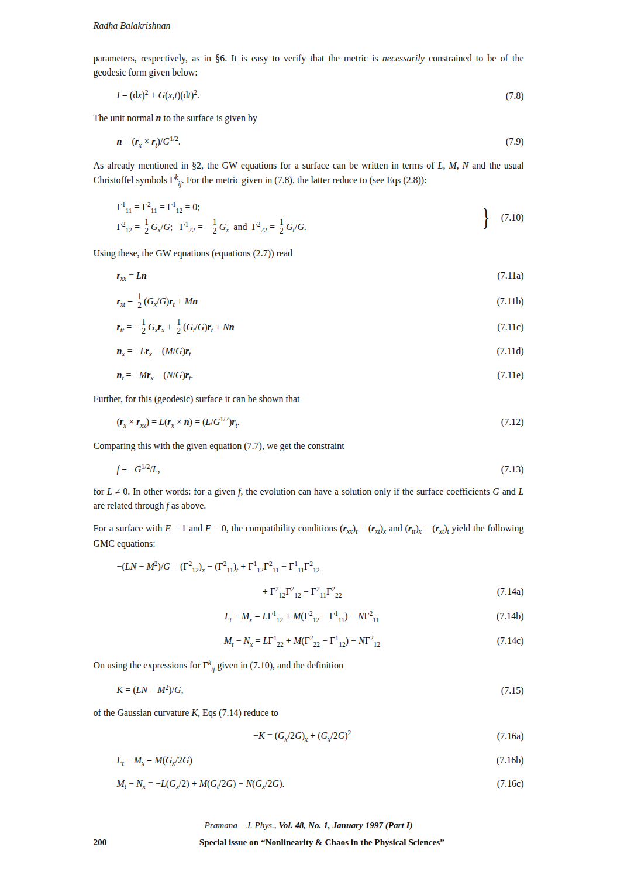Radha Balakrishnan
parameters, respectively, as in §6. It is easy to verify that the metric is necessarily constrained to be of the geodesic form given below:
I = (dx)2 + G(x,t)(dt)2.
(7.8)
The unit normal n to the surface is given by
n = (rx × rt)/G1/2.
(7.9)
As already mentioned in §2, the GW equations for a surface can be written in terms of L, M, N and the usual Christoffel symbols Γkij. For the metric given in (7.8), the latter reduce to (see Eqs (2.8)):
Γ111 = Γ211 = Γ112 = 0;
Γ212 = 12 Gx/G; Γ122 = −12 Gx and Γ222 = 12 Gt/G.
}
(7.10)
Using these, the GW equations (equations (2.7)) read
rxx = Ln
(7.11a)
rxt = 12(Gx/G)rt + Mn
(7.11b)
rtt = −12 Gxrx + 12(Gt/G)rt + Nn
(7.11c)
nx = −Lrx − (M/G)rt
(7.11d)
nt = −Mrx − (N/G)rt.
(7.11e)
Further, for this (geodesic) surface it can be shown that
(rx × rxx) = L(rx × n) = (L/G1/2)rt.
(7.12)
Comparing this with the given equation (7.7), we get the constraint
f = −G1/2/L,
(7.13)
for L ≠ 0. In other words: for a given f, the evolution can have a solution only if the surface coefficients G and L are related through f as above.
For a surface with E = 1 and F = 0, the compatibility conditions (rxx)t = (rxt)x and (rtt)x = (rxt)t yield the following GMC equations:
−(LN − M2)/G = (Γ212)x − (Γ211)t + Γ112Γ211 − Γ111Γ212
+ Γ212Γ212 − Γ211Γ222
(7.14a)
Lt − Mx = LΓ112 + M(Γ212 − Γ111) − NΓ211
(7.14b)
Mt − Nx = LΓ122 + M(Γ222 − Γ112) − NΓ212
(7.14c)
On using the expressions for Γkij given in (7.10), and the definition
K = (LN − M2)/G,
(7.15)
of the Gaussian curvature K, Eqs (7.14) reduce to
−K = (Gx/2G)x + (Gx/2G)2
(7.16a)
Lt − Mx = M(Gx/2G)
(7.16b)
Mt − Nx = −L(Gx/2) + M(Gt/2G) − N(Gx/2G).
(7.16c)
Pramana – J. Phys., Vol. 48, No. 1, January 1997 (Part I)
200 Special issue on “Nonlinearity & Chaos in the Physical Sciences”